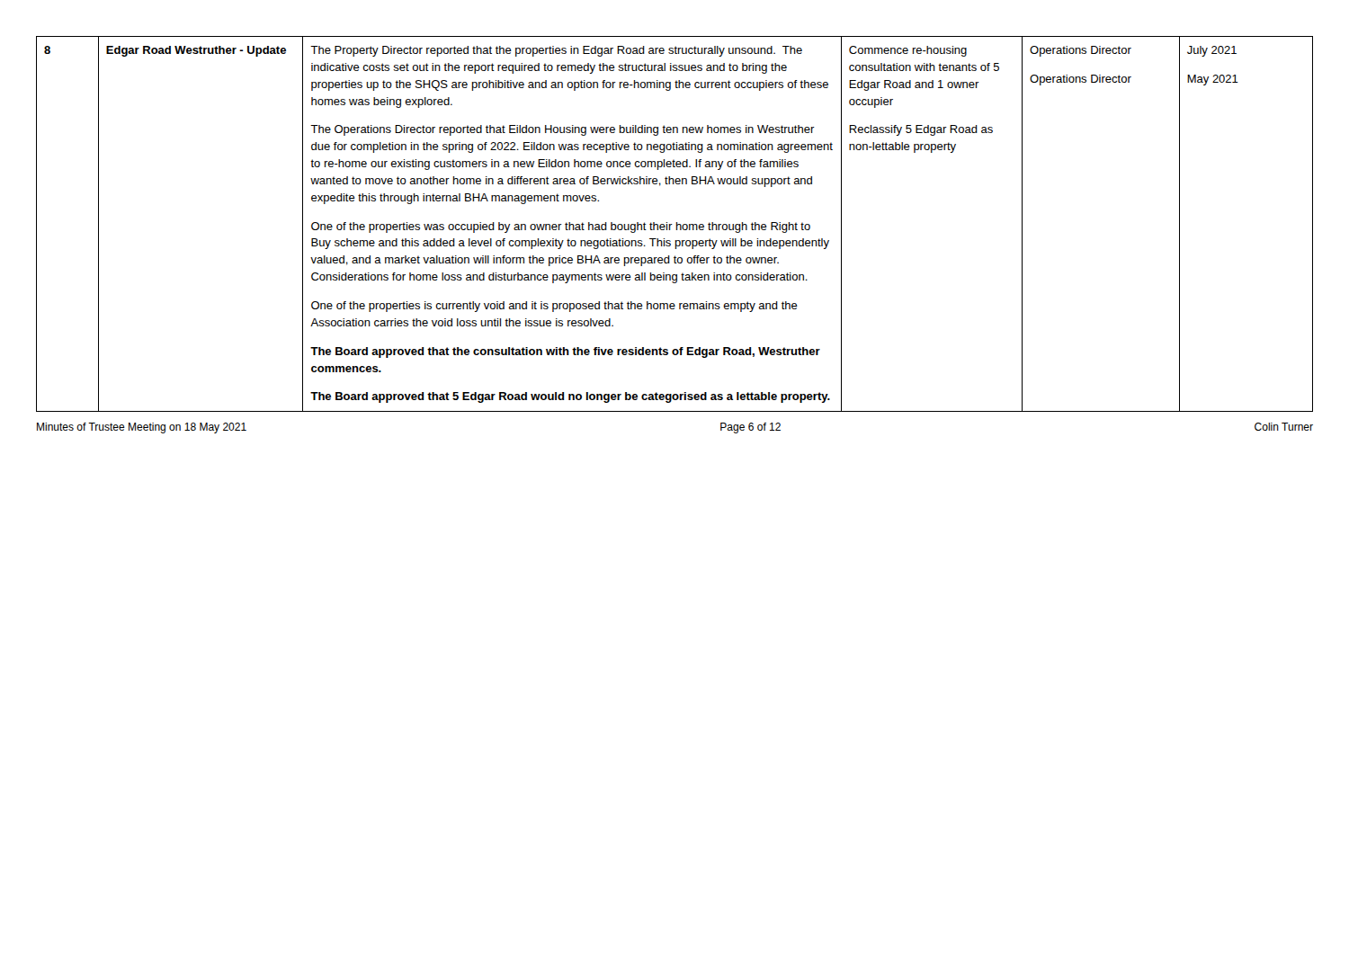| 8 | Edgar Road Westruther - Update | The Property Director reported that the properties in Edgar Road are structurally unsound. The indicative costs set out in the report required to remedy the structural issues and to bring the properties up to the SHQS are prohibitive and an option for re-homing the current occupiers of these homes was being explored. The Operations Director reported that Eildon Housing were building ten new homes in Westruther due for completion in the spring of 2022. Eildon was receptive to negotiating a nomination agreement to re-home our existing customers in a new Eildon home once completed. If any of the families wanted to move to another home in a different area of Berwickshire, then BHA would support and expedite this through internal BHA management moves. One of the properties was occupied by an owner that had bought their home through the Right to Buy scheme and this added a level of complexity to negotiations. This property will be independently valued, and a market valuation will inform the price BHA are prepared to offer to the owner. Considerations for home loss and disturbance payments were all being taken into consideration. One of the properties is currently void and it is proposed that the home remains empty and the Association carries the void loss until the issue is resolved. The Board approved that the consultation with the five residents of Edgar Road, Westruther commences. The Board approved that 5 Edgar Road would no longer be categorised as a lettable property. | Commence re-housing consultation with tenants of 5 Edgar Road and 1 owner occupier Reclassify 5 Edgar Road as non-lettable property | Operations Director Operations Director | July 2021 May 2021 |
Minutes of Trustee Meeting on 18 May 2021 Page 6 of 12 Colin Turner